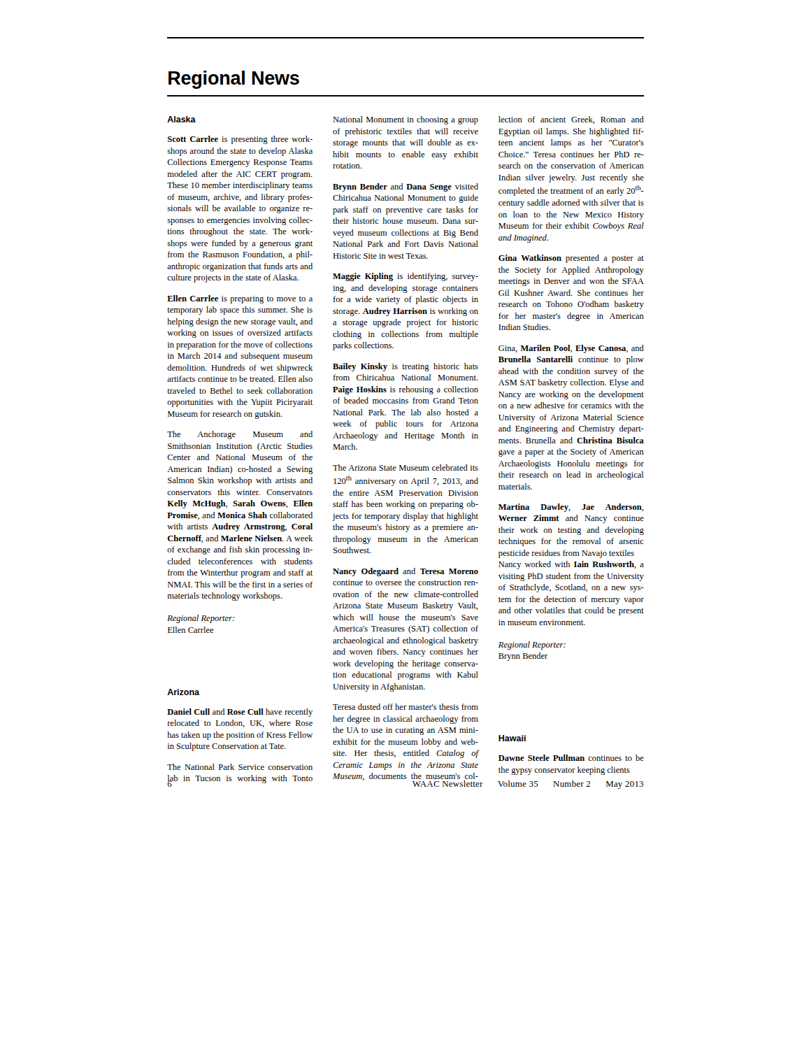Regional News
Alaska
Scott Carrlee is presenting three workshops around the state to develop Alaska Collections Emergency Response Teams modeled after the AIC CERT program. These 10 member interdisciplinary teams of museum, archive, and library professionals will be available to organize responses to emergencies involving collections throughout the state. The workshops were funded by a generous grant from the Rasmuson Foundation, a philanthropic organization that funds arts and culture projects in the state of Alaska.
Ellen Carrlee is preparing to move to a temporary lab space this summer. She is helping design the new storage vault, and working on issues of oversized artifacts in preparation for the move of collections in March 2014 and subsequent museum demolition. Hundreds of wet shipwreck artifacts continue to be treated. Ellen also traveled to Bethel to seek collaboration opportunities with the Yupiit Piciryarait Museum for research on gutskin.
The Anchorage Museum and Smithsonian Institution (Arctic Studies Center and National Museum of the American Indian) co-hosted a Sewing Salmon Skin workshop with artists and conservators this winter. Conservators Kelly McHugh, Sarah Owens, Ellen Promise, and Monica Shah collaborated with artists Audrey Armstrong, Coral Chernoff, and Marlene Nielsen. A week of exchange and fish skin processing included teleconferences with students from the Winterthur program and staff at NMAI. This will be the first in a series of materials technology workshops.
Regional Reporter:
Ellen Carrlee
Arizona
Daniel Cull and Rose Cull have recently relocated to London, UK, where Rose has taken up the position of Kress Fellow in Sculpture Conservation at Tate.
The National Park Service conservation lab in Tucson is working with Tonto National Monument in choosing a group of prehistoric textiles that will receive storage mounts that will double as exhibit mounts to enable easy exhibit rotation.
Brynn Bender and Dana Senge visited Chiricahua National Monument to guide park staff on preventive care tasks for their historic house museum. Dana surveyed museum collections at Big Bend National Park and Fort Davis National Historic Site in west Texas.
Maggie Kipling is identifying, surveying, and developing storage containers for a wide variety of plastic objects in storage. Audrey Harrison is working on a storage upgrade project for historic clothing in collections from multiple parks collections.
Bailey Kinsky is treating historic hats from Chiricahua National Monument. Paige Hoskins is rehousing a collection of beaded moccasins from Grand Teton National Park. The lab also hosted a week of public tours for Arizona Archaeology and Heritage Month in March.
The Arizona State Museum celebrated its 120th anniversary on April 7, 2013, and the entire ASM Preservation Division staff has been working on preparing objects for temporary display that highlight the museum's history as a premiere anthropology museum in the American Southwest.
Nancy Odegaard and Teresa Moreno continue to oversee the construction renovation of the new climate-controlled Arizona State Museum Basketry Vault, which will house the museum's Save America's Treasures (SAT) collection of archaeological and ethnological basketry and woven fibers. Nancy continues her work developing the heritage conservation educational programs with Kabul University in Afghanistan.
Teresa dusted off her master's thesis from her degree in classical archaeology from the UA to use in curating an ASM mini-exhibit for the museum lobby and website. Her thesis, entitled Catalog of Ceramic Lamps in the Arizona State Museum, documents the museum's collection of ancient Greek, Roman and Egyptian oil lamps. She highlighted fifteen ancient lamps as her "Curator's Choice." Teresa continues her PhD research on the conservation of American Indian silver jewelry. Just recently she completed the treatment of an early 20th-century saddle adorned with silver that is on loan to the New Mexico History Museum for their exhibit Cowboys Real and Imagined.
Gina Watkinson presented a poster at the Society for Applied Anthropology meetings in Denver and won the SFAA Gil Kushner Award. She continues her research on Tohono O'odham basketry for her master's degree in American Indian Studies.
Gina, Marilen Pool, Elyse Canosa, and Brunella Santarelli continue to plow ahead with the condition survey of the ASM SAT basketry collection. Elyse and Nancy are working on the development on a new adhesive for ceramics with the University of Arizona Material Science and Engineering and Chemistry departments. Brunella and Christina Bisulca gave a paper at the Society of American Archaeologists Honolulu meetings for their research on lead in archeological materials.
Martina Dawley, Jae Anderson, Werner Zimmt and Nancy continue their work on testing and developing techniques for the removal of arsenic pesticide residues from Navajo textiles
Nancy worked with Iain Rushworth, a visiting PhD student from the University of Strathclyde, Scotland, on a new system for the detection of mercury vapor and other volatiles that could be present in museum environment.
Regional Reporter:
Brynn Bender
Hawaii
Dawne Steele Pullman continues to be the gypsy conservator keeping clients
6
WAAC NewsletterVolume 35 Number 2 May 2013